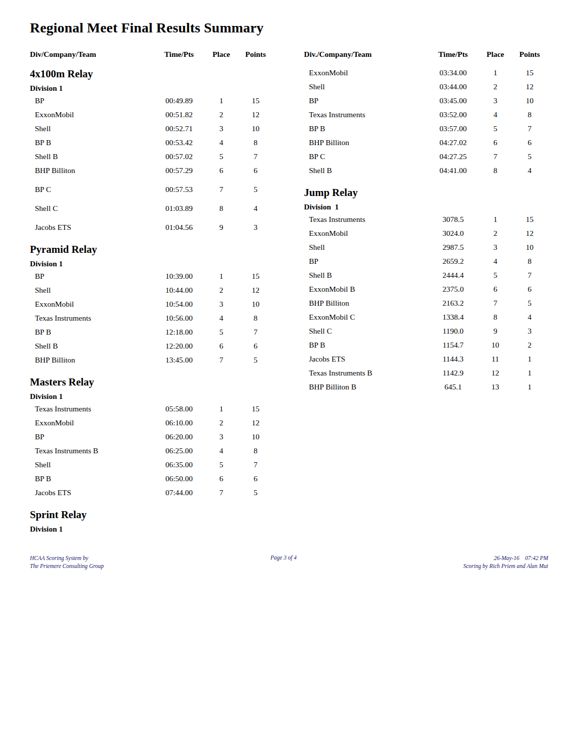Regional Meet Final Results Summary
| Div/Company/Team | Time/Pts | Place | Points |
| --- | --- | --- | --- |
| 4x100m Relay |
| Division 1 |
| BP | 00:49.89 | 1 | 15 |
| ExxonMobil | 00:51.82 | 2 | 12 |
| Shell | 00:52.71 | 3 | 10 |
| BP B | 00:53.42 | 4 | 8 |
| Shell B | 00:57.02 | 5 | 7 |
| BHP Billiton | 00:57.29 | 6 | 6 |
| BP C | 00:57.53 | 7 | 5 |
| Shell C | 01:03.89 | 8 | 4 |
| Jacobs ETS | 01:04.56 | 9 | 3 |
| Pyramid Relay |
| Division 1 |
| BP | 10:39.00 | 1 | 15 |
| Shell | 10:44.00 | 2 | 12 |
| ExxonMobil | 10:54.00 | 3 | 10 |
| Texas Instruments | 10:56.00 | 4 | 8 |
| BP B | 12:18.00 | 5 | 7 |
| Shell B | 12:20.00 | 6 | 6 |
| BHP Billiton | 13:45.00 | 7 | 5 |
| Masters Relay |
| Division 1 |
| Texas Instruments | 05:58.00 | 1 | 15 |
| ExxonMobil | 06:10.00 | 2 | 12 |
| BP | 06:20.00 | 3 | 10 |
| Texas Instruments B | 06:25.00 | 4 | 8 |
| Shell | 06:35.00 | 5 | 7 |
| BP B | 06:50.00 | 6 | 6 |
| Jacobs ETS | 07:44.00 | 7 | 5 |
| Sprint Relay |
| Division 1 |
| Div./Company/Team | Time/Pts | Place | Points |
| --- | --- | --- | --- |
| ExxonMobil | 03:34.00 | 1 | 15 |
| Shell | 03:44.00 | 2 | 12 |
| BP | 03:45.00 | 3 | 10 |
| Texas Instruments | 03:52.00 | 4 | 8 |
| BP B | 03:57.00 | 5 | 7 |
| BHP Billiton | 04:27.02 | 6 | 6 |
| BP C | 04:27.25 | 7 | 5 |
| Shell B | 04:41.00 | 8 | 4 |
| Jump Relay |
| Division 1 |
| Texas Instruments | 3078.5 | 1 | 15 |
| ExxonMobil | 3024.0 | 2 | 12 |
| Shell | 2987.5 | 3 | 10 |
| BP | 2659.2 | 4 | 8 |
| Shell B | 2444.4 | 5 | 7 |
| ExxonMobil B | 2375.0 | 6 | 6 |
| BHP Billiton | 2163.2 | 7 | 5 |
| ExxonMobil C | 1338.4 | 8 | 4 |
| Shell C | 1190.0 | 9 | 3 |
| BP B | 1154.7 | 10 | 2 |
| Jacobs ETS | 1144.3 | 11 | 1 |
| Texas Instruments B | 1142.9 | 12 | 1 |
| BHP Billiton B | 645.1 | 13 | 1 |
HCAA Scoring System by
The Priemere Consulting Group
Page 3 of 4
26-May-16 07:42 PM
Scoring by Rich Priem and Alan Mut